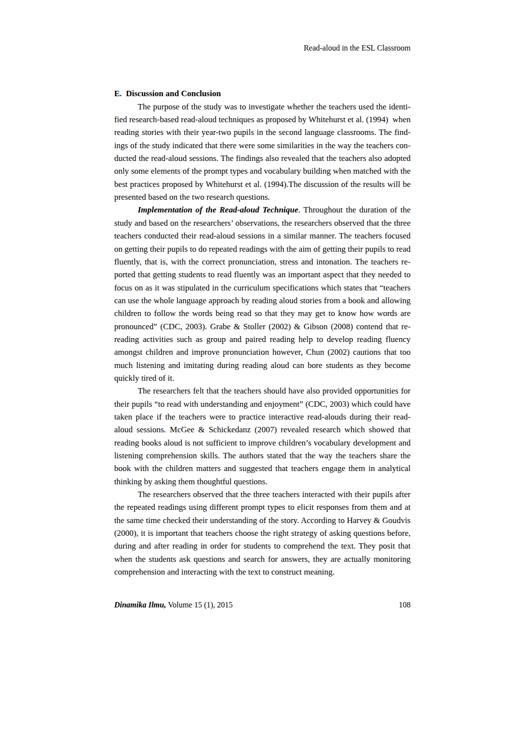Read-aloud in the ESL Classroom
E. Discussion and Conclusion
The purpose of the study was to investigate whether the teachers used the identified research-based read-aloud techniques as proposed by Whitehurst et al. (1994) when reading stories with their year-two pupils in the second language classrooms. The findings of the study indicated that there were some similarities in the way the teachers conducted the read-aloud sessions. The findings also revealed that the teachers also adopted only some elements of the prompt types and vocabulary building when matched with the best practices proposed by Whitehurst et al. (1994).The discussion of the results will be presented based on the two research questions.
Implementation of the Read-aloud Technique. Throughout the duration of the study and based on the researchers’ observations, the researchers observed that the three teachers conducted their read-aloud sessions in a similar manner. The teachers focused on getting their pupils to do repeated readings with the aim of getting their pupils to read fluently, that is, with the correct pronunciation, stress and intonation. The teachers reported that getting students to read fluently was an important aspect that they needed to focus on as it was stipulated in the curriculum specifications which states that “teachers can use the whole language approach by reading aloud stories from a book and allowing children to follow the words being read so that they may get to know how words are pronounced” (CDC, 2003). Grabe & Stoller (2002) & Gibson (2008) contend that re-reading activities such as group and paired reading help to develop reading fluency amongst children and improve pronunciation however, Chun (2002) cautions that too much listening and imitating during reading aloud can bore students as they become quickly tired of it.
The researchers felt that the teachers should have also provided opportunities for their pupils “to read with understanding and enjoyment” (CDC, 2003) which could have taken place if the teachers were to practice interactive read-alouds during their read-aloud sessions. McGee & Schickedanz (2007) revealed research which showed that reading books aloud is not sufficient to improve children’s vocabulary development and listening comprehension skills. The authors stated that the way the teachers share the book with the children matters and suggested that teachers engage them in analytical thinking by asking them thoughtful questions.
The researchers observed that the three teachers interacted with their pupils after the repeated readings using different prompt types to elicit responses from them and at the same time checked their understanding of the story. According to Harvey & Goudvis (2000), it is important that teachers choose the right strategy of asking questions before, during and after reading in order for students to comprehend the text. They posit that when the students ask questions and search for answers, they are actually monitoring comprehension and interacting with the text to construct meaning.
Dinamika Ilmu, Volume 15 (1), 2015
108